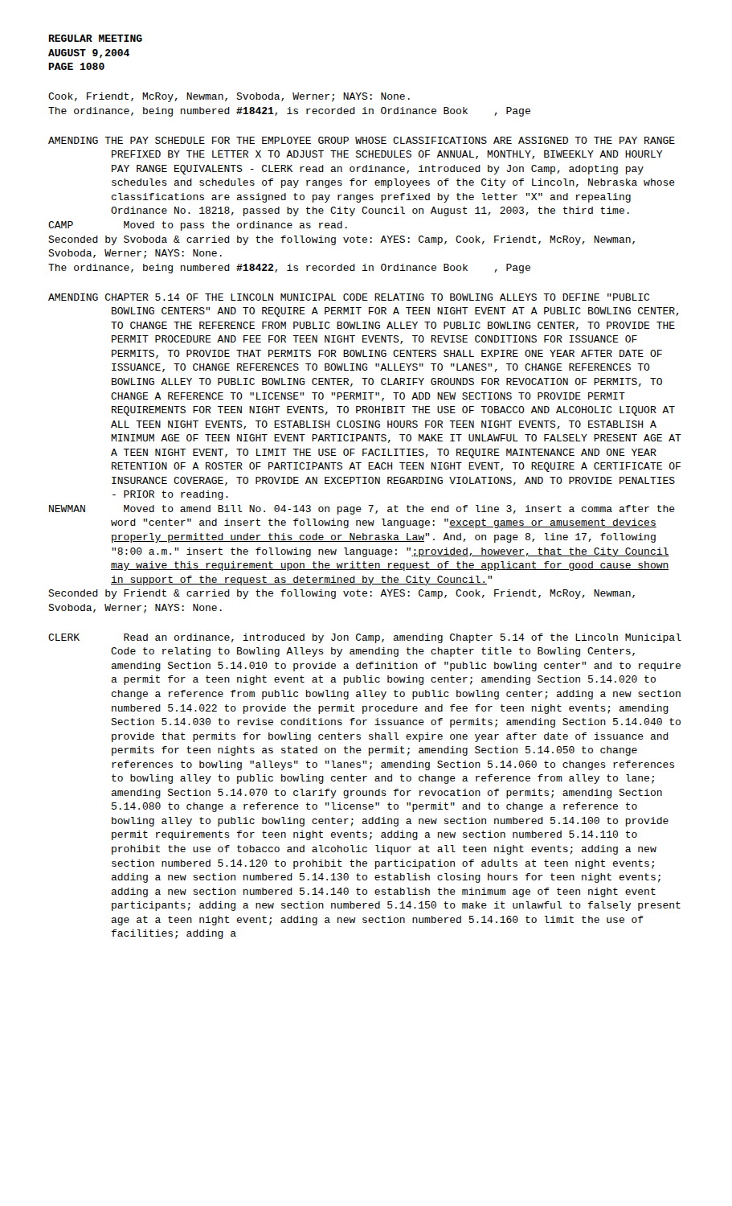REGULAR MEETING
AUGUST 9,2004
PAGE 1080
Cook, Friendt, McRoy, Newman, Svoboda, Werner; NAYS: None.
The ordinance, being numbered #18421, is recorded in Ordinance Book , Page
AMENDING THE PAY SCHEDULE FOR THE EMPLOYEE GROUP WHOSE CLASSIFICATIONS ARE ASSIGNED TO THE PAY RANGE PREFIXED BY THE LETTER X TO ADJUST THE SCHEDULES OF ANNUAL, MONTHLY, BIWEEKLY AND HOURLY PAY RANGE EQUIVALENTS - CLERK read an ordinance, introduced by Jon Camp, adopting pay schedules and schedules of pay ranges for employees of the City of Lincoln, Nebraska whose classifications are assigned to pay ranges prefixed by the letter "X" and repealing Ordinance No. 18218, passed by the City Council on August 11, 2003, the third time.
CAMP Moved to pass the ordinance as read.
Seconded by Svoboda & carried by the following vote: AYES: Camp, Cook, Friendt, McRoy, Newman, Svoboda, Werner; NAYS: None.
The ordinance, being numbered #18422, is recorded in Ordinance Book , Page
AMENDING CHAPTER 5.14 OF THE LINCOLN MUNICIPAL CODE RELATING TO BOWLING ALLEYS TO DEFINE "PUBLIC BOWLING CENTERS" AND TO REQUIRE A PERMIT FOR A TEEN NIGHT EVENT AT A PUBLIC BOWLING CENTER, TO CHANGE THE REFERENCE FROM PUBLIC BOWLING ALLEY TO PUBLIC BOWLING CENTER, TO PROVIDE THE PERMIT PROCEDURE AND FEE FOR TEEN NIGHT EVENTS, TO REVISE CONDITIONS FOR ISSUANCE OF PERMITS, TO PROVIDE THAT PERMITS FOR BOWLING CENTERS SHALL EXPIRE ONE YEAR AFTER DATE OF ISSUANCE, TO CHANGE REFERENCES TO BOWLING "ALLEYS" TO "LANES", TO CHANGE REFERENCES TO BOWLING ALLEY TO PUBLIC BOWLING CENTER, TO CLARIFY GROUNDS FOR REVOCATION OF PERMITS, TO CHANGE A REFERENCE TO "LICENSE" TO "PERMIT", TO ADD NEW SECTIONS TO PROVIDE PERMIT REQUIREMENTS FOR TEEN NIGHT EVENTS, TO PROHIBIT THE USE OF TOBACCO AND ALCOHOLIC LIQUOR AT ALL TEEN NIGHT EVENTS, TO ESTABLISH CLOSING HOURS FOR TEEN NIGHT EVENTS, TO ESTABLISH A MINIMUM AGE OF TEEN NIGHT EVENT PARTICIPANTS, TO MAKE IT UNLAWFUL TO FALSELY PRESENT AGE AT A TEEN NIGHT EVENT, TO LIMIT THE USE OF FACILITIES, TO REQUIRE MAINTENANCE AND ONE YEAR RETENTION OF A ROSTER OF PARTICIPANTS AT EACH TEEN NIGHT EVENT, TO REQUIRE A CERTIFICATE OF INSURANCE COVERAGE, TO PROVIDE AN EXCEPTION REGARDING VIOLATIONS, AND TO PROVIDE PENALTIES - PRIOR to reading.
NEWMAN Moved to amend Bill No. 04-143 on page 7, at the end of line 3, insert a comma after the word "center" and insert the following new language: "except games or amusement devices properly permitted under this code or Nebraska Law". And, on page 8, line 17, following "8:00 a.m." insert the following new language: ";provided, however, that the City Council may waive this requirement upon the written request of the applicant for good cause shown in support of the request as determined by the City Council."
Seconded by Friendt & carried by the following vote: AYES: Camp, Cook, Friendt, McRoy, Newman, Svoboda, Werner; NAYS: None.
CLERK Read an ordinance, introduced by Jon Camp, amending Chapter 5.14 of the Lincoln Municipal Code to relating to Bowling Alleys by amending the chapter title to Bowling Centers, amending Section 5.14.010 to provide a definition of "public bowling center" and to require a permit for a teen night event at a public bowing center; amending Section 5.14.020 to change a reference from public bowling alley to public bowling center; adding a new section numbered 5.14.022 to provide the permit procedure and fee for teen night events; amending Section 5.14.030 to revise conditions for issuance of permits; amending Section 5.14.040 to provide that permits for bowling centers shall expire one year after date of issuance and permits for teen nights as stated on the permit; amending Section 5.14.050 to change references to bowling "alleys" to "lanes"; amending Section 5.14.060 to changes references to bowling alley to public bowling center and to change a reference from alley to lane; amending Section 5.14.070 to clarify grounds for revocation of permits; amending Section 5.14.080 to change a reference to "license" to "permit" and to change a reference to bowling alley to public bowling center; adding a new section numbered 5.14.100 to provide permit requirements for teen night events; adding a new section numbered 5.14.110 to prohibit the use of tobacco and alcoholic liquor at all teen night events; adding a new section numbered 5.14.120 to prohibit the participation of adults at teen night events; adding a new section numbered 5.14.130 to establish closing hours for teen night events; adding a new section numbered 5.14.140 to establish the minimum age of teen night event participants; adding a new section numbered 5.14.150 to make it unlawful to falsely present age at a teen night event; adding a new section numbered 5.14.160 to limit the use of facilities; adding a